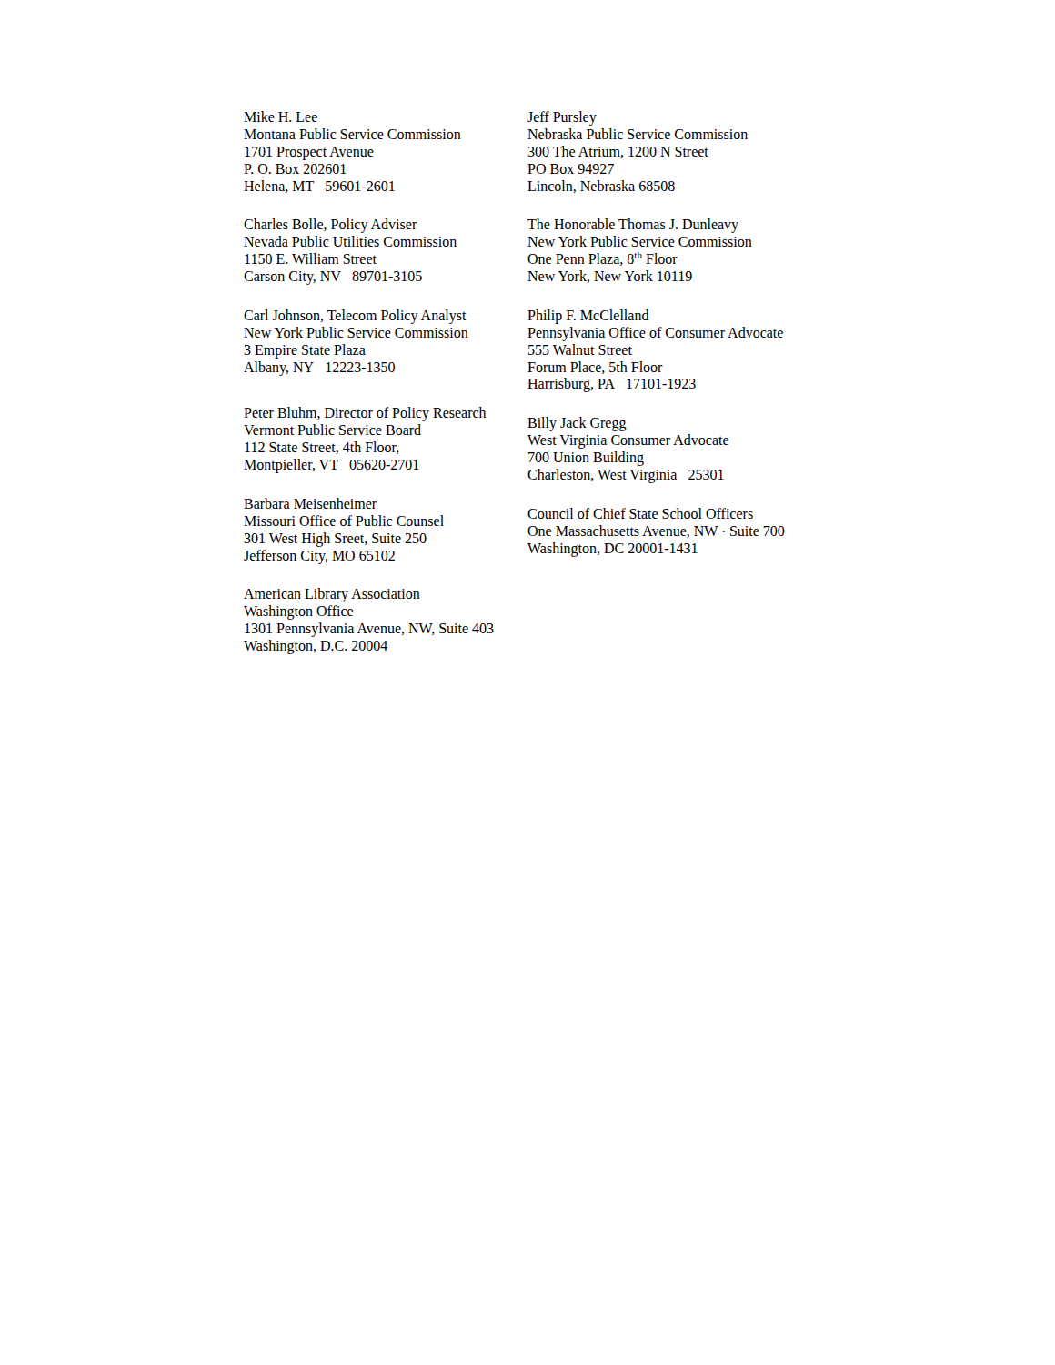| Mike H. Lee Montana Public Service Commission 1701 Prospect Avenue P. O. Box 202601 Helena, MT 59601-2601 Charles Bolle, Policy Adviser Nevada Public Utilities Commission 1150 E. William Street Carson City, NV 89701-3105 Carl Johnson, Telecom Policy Analyst New York Public Service Commission 3 Empire State Plaza Albany, NY 12223-1350 Peter Bluhm, Director of Policy Research Vermont Public Service Board 112 State Street, 4th Floor, Montpieller, VT 05620-2701 Barbara Meisenheimer Missouri Office of Public Counsel 301 West High Sreet, Suite 250 Jefferson City, MO 65102 American Library Association Washington Office 1301 Pennsylvania Avenue, NW, Suite 403 Washington, D.C. 20004 | Jeff Pursley Nebraska Public Service Commission 300 The Atrium, 1200 N Street PO Box 94927 Lincoln, Nebraska 68508 The Honorable Thomas J. Dunleavy New York Public Service Commission One Penn Plaza, 8 th Floor New York, New York 10119 Philip F. McClelland Pennsylvania Office of Consumer Advocate 555 Walnut Street Forum Place, 5th Floor Harrisburg, PA 17101-1923 Billy Jack Gregg West Virginia Consumer Advocate 700 Union Building Charleston, West Virginia 25301 Council of Chief State School Officers One Massachusetts Avenue, NW · Suite 700 Washington, DC 20001-1431 |